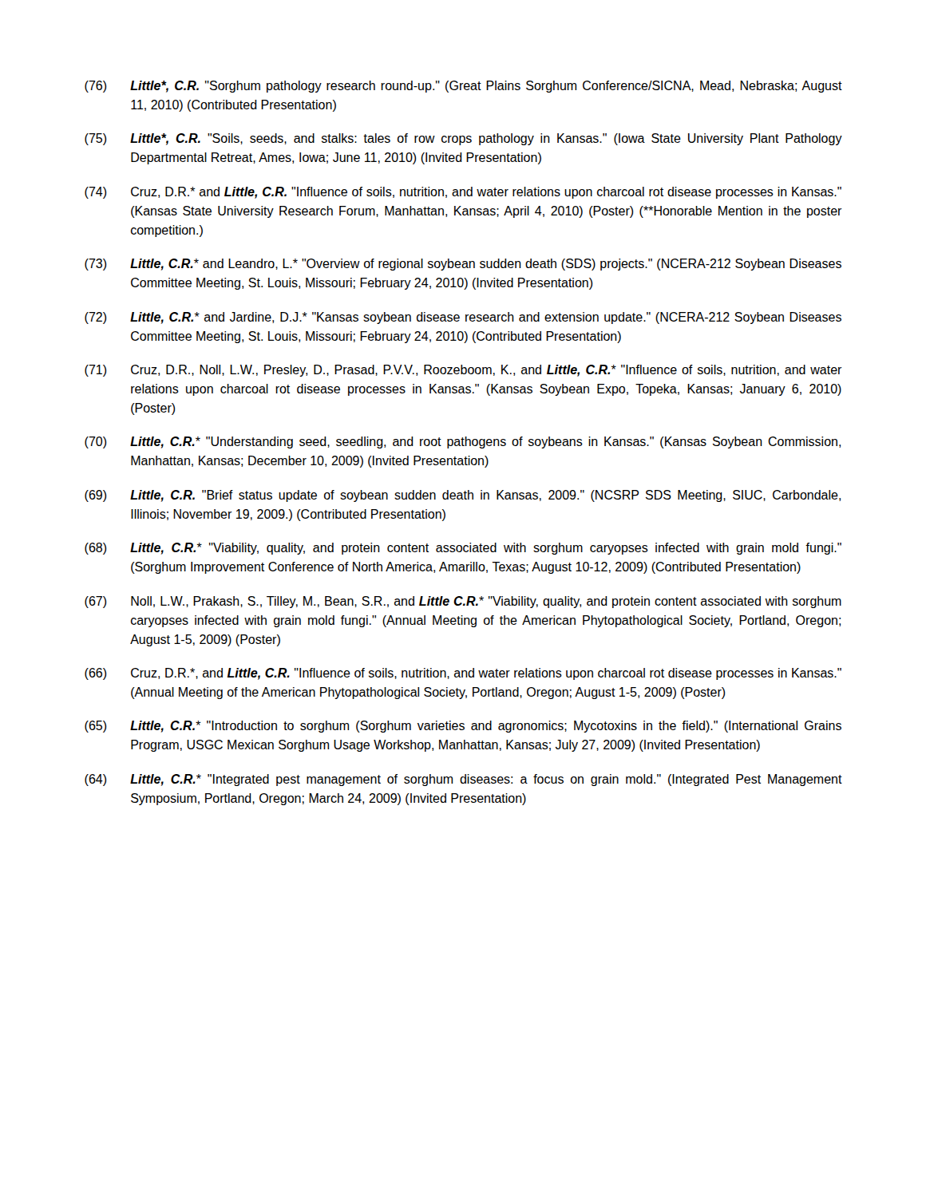(76) Little*, C.R. "Sorghum pathology research round-up." (Great Plains Sorghum Conference/SICNA, Mead, Nebraska; August 11, 2010) (Contributed Presentation)
(75) Little*, C.R. "Soils, seeds, and stalks: tales of row crops pathology in Kansas." (Iowa State University Plant Pathology Departmental Retreat, Ames, Iowa; June 11, 2010) (Invited Presentation)
(74) Cruz, D.R.* and Little, C.R. "Influence of soils, nutrition, and water relations upon charcoal rot disease processes in Kansas." (Kansas State University Research Forum, Manhattan, Kansas; April 4, 2010) (Poster) (**Honorable Mention in the poster competition.)
(73) Little, C.R.* and Leandro, L.* "Overview of regional soybean sudden death (SDS) projects." (NCERA-212 Soybean Diseases Committee Meeting, St. Louis, Missouri; February 24, 2010) (Invited Presentation)
(72) Little, C.R.* and Jardine, D.J.* "Kansas soybean disease research and extension update." (NCERA-212 Soybean Diseases Committee Meeting, St. Louis, Missouri; February 24, 2010) (Contributed Presentation)
(71) Cruz, D.R., Noll, L.W., Presley, D., Prasad, P.V.V., Roozeboom, K., and Little, C.R.* "Influence of soils, nutrition, and water relations upon charcoal rot disease processes in Kansas." (Kansas Soybean Expo, Topeka, Kansas; January 6, 2010) (Poster)
(70) Little, C.R.* "Understanding seed, seedling, and root pathogens of soybeans in Kansas." (Kansas Soybean Commission, Manhattan, Kansas; December 10, 2009) (Invited Presentation)
(69) Little, C.R. "Brief status update of soybean sudden death in Kansas, 2009." (NCSRP SDS Meeting, SIUC, Carbondale, Illinois; November 19, 2009.) (Contributed Presentation)
(68) Little, C.R.* "Viability, quality, and protein content associated with sorghum caryopses infected with grain mold fungi." (Sorghum Improvement Conference of North America, Amarillo, Texas; August 10-12, 2009) (Contributed Presentation)
(67) Noll, L.W., Prakash, S., Tilley, M., Bean, S.R., and Little C.R.* "Viability, quality, and protein content associated with sorghum caryopses infected with grain mold fungi." (Annual Meeting of the American Phytopathological Society, Portland, Oregon; August 1-5, 2009) (Poster)
(66) Cruz, D.R.*, and Little, C.R. "Influence of soils, nutrition, and water relations upon charcoal rot disease processes in Kansas." (Annual Meeting of the American Phytopathological Society, Portland, Oregon; August 1-5, 2009) (Poster)
(65) Little, C.R.* "Introduction to sorghum (Sorghum varieties and agronomics; Mycotoxins in the field)." (International Grains Program, USGC Mexican Sorghum Usage Workshop, Manhattan, Kansas; July 27, 2009) (Invited Presentation)
(64) Little, C.R.* "Integrated pest management of sorghum diseases: a focus on grain mold." (Integrated Pest Management Symposium, Portland, Oregon; March 24, 2009) (Invited Presentation)